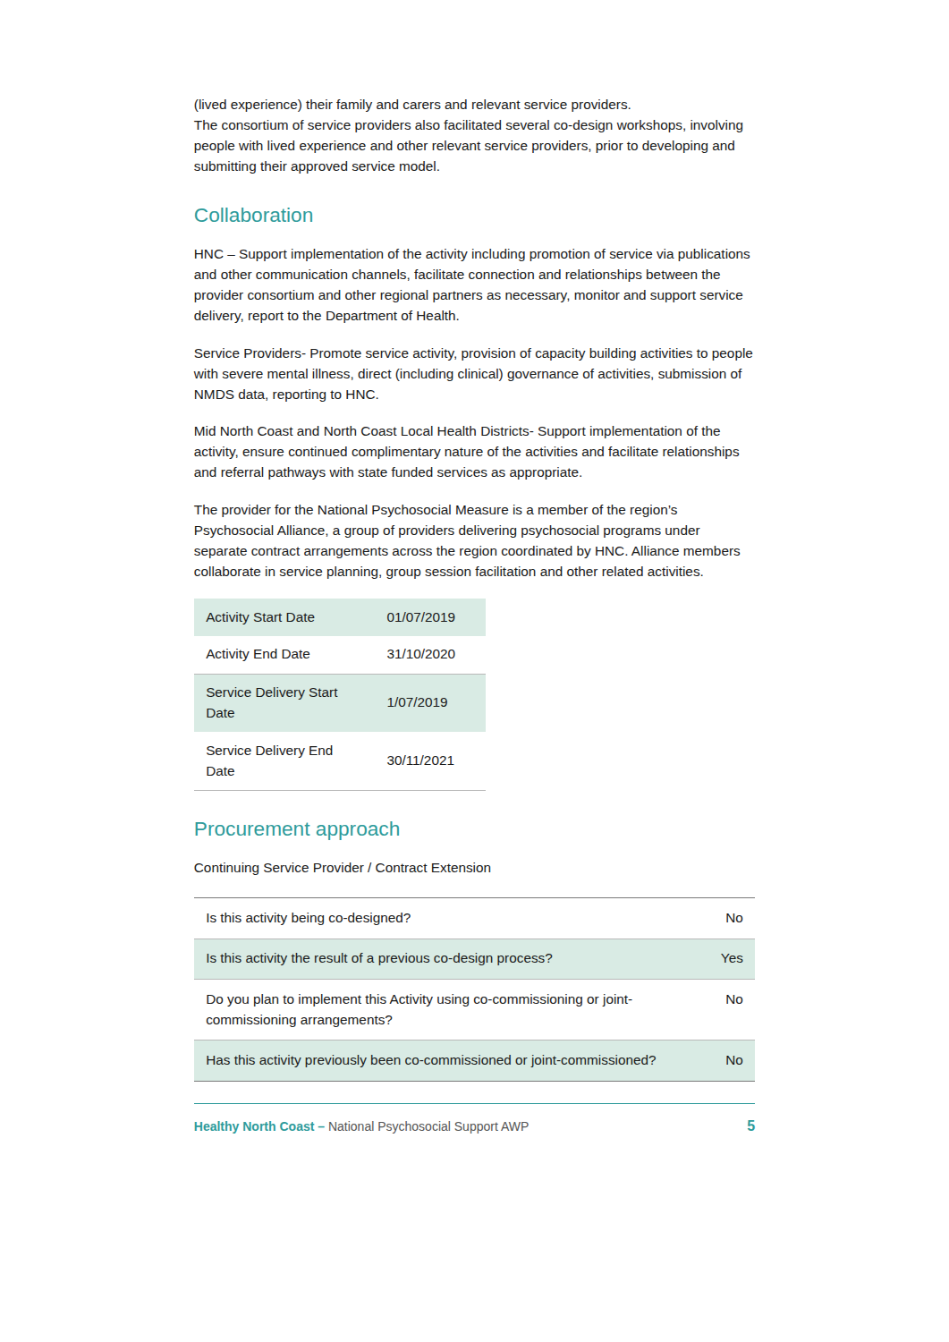(lived experience) their family and carers and relevant service providers.
The consortium of service providers also facilitated several co-design workshops, involving people with lived experience and other relevant service providers, prior to developing and submitting their approved service model.
Collaboration
HNC – Support implementation of the activity including promotion of service via publications and other communication channels, facilitate connection and relationships between the provider consortium and other regional partners as necessary, monitor and support service delivery, report to the Department of Health.
Service Providers- Promote service activity, provision of capacity building activities to people with severe mental illness, direct (including clinical) governance of activities, submission of NMDS data, reporting to HNC.
Mid North Coast and North Coast Local Health Districts- Support implementation of the activity, ensure continued complimentary nature of the activities and facilitate relationships and referral pathways with state funded services as appropriate.
The provider for the National Psychosocial Measure is a member of the region’s Psychosocial Alliance, a group of providers delivering psychosocial programs under separate contract arrangements across the region coordinated by HNC. Alliance members collaborate in service planning, group session facilitation and other related activities.
| Activity Start Date | 01/07/2019 |
| Activity End Date | 31/10/2020 |
| Service Delivery Start Date | 1/07/2019 |
| Service Delivery End Date | 30/11/2021 |
Procurement approach
Continuing Service Provider / Contract Extension
| Is this activity being co-designed? | No |
| Is this activity the result of a previous co-design process? | Yes |
| Do you plan to implement this Activity using co-commissioning or joint-commissioning arrangements? | No |
| Has this activity previously been co-commissioned or joint-commissioned? | No |
Healthy North Coast – National Psychosocial Support AWP
5